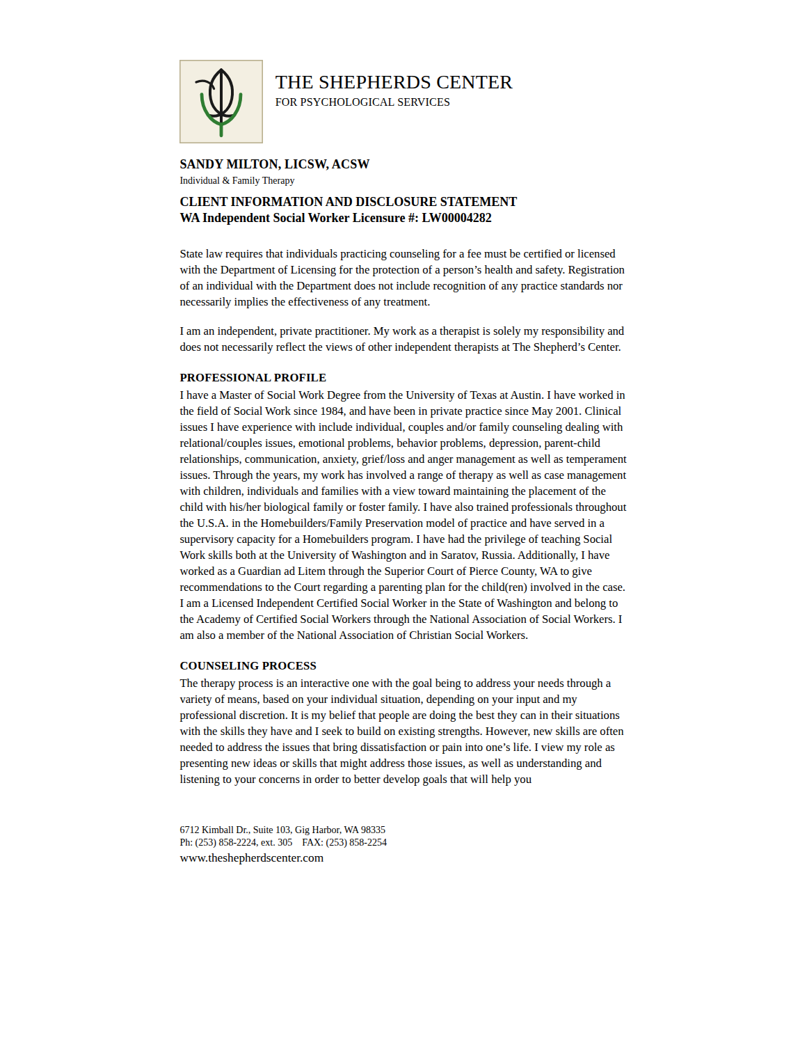THE SHEPHERDS CENTER
FOR PSYCHOLOGICAL SERVICES
SANDY MILTON, LICSW, ACSW
Individual & Family Therapy
CLIENT INFORMATION AND DISCLOSURE STATEMENT WA Independent Social Worker Licensure #: LW00004282
State law requires that individuals practicing counseling for a fee must be certified or licensed with the Department of Licensing for the protection of a person’s health and safety. Registration of an individual with the Department does not include recognition of any practice standards nor necessarily implies the effectiveness of any treatment.
I am an independent, private practitioner. My work as a therapist is solely my responsibility and does not necessarily reflect the views of other independent therapists at The Shepherd’s Center.
PROFESSIONAL PROFILE
I have a Master of Social Work Degree from the University of Texas at Austin. I have worked in the field of Social Work since 1984, and have been in private practice since May 2001. Clinical issues I have experience with include individual, couples and/or family counseling dealing with relational/couples issues, emotional problems, behavior problems, depression, parent-child relationships, communication, anxiety, grief/loss and anger management as well as temperament issues. Through the years, my work has involved a range of therapy as well as case management with children, individuals and families with a view toward maintaining the placement of the child with his/her biological family or foster family. I have also trained professionals throughout the U.S.A. in the Homebuilders/Family Preservation model of practice and have served in a supervisory capacity for a Homebuilders program. I have had the privilege of teaching Social Work skills both at the University of Washington and in Saratov, Russia. Additionally, I have worked as a Guardian ad Litem through the Superior Court of Pierce County, WA to give recommendations to the Court regarding a parenting plan for the child(ren) involved in the case. I am a Licensed Independent Certified Social Worker in the State of Washington and belong to the Academy of Certified Social Workers through the National Association of Social Workers. I am also a member of the National Association of Christian Social Workers.
COUNSELING PROCESS
The therapy process is an interactive one with the goal being to address your needs through a variety of means, based on your individual situation, depending on your input and my professional discretion. It is my belief that people are doing the best they can in their situations with the skills they have and I seek to build on existing strengths. However, new skills are often needed to address the issues that bring dissatisfaction or pain into one’s life. I view my role as presenting new ideas or skills that might address those issues, as well as understanding and listening to your concerns in order to better develop goals that will help you
6712 Kimball Dr., Suite 103, Gig Harbor, WA 98335
Ph: (253) 858-2224, ext. 305 FAX: (253) 858-2254
www.theshepherdscenter.com